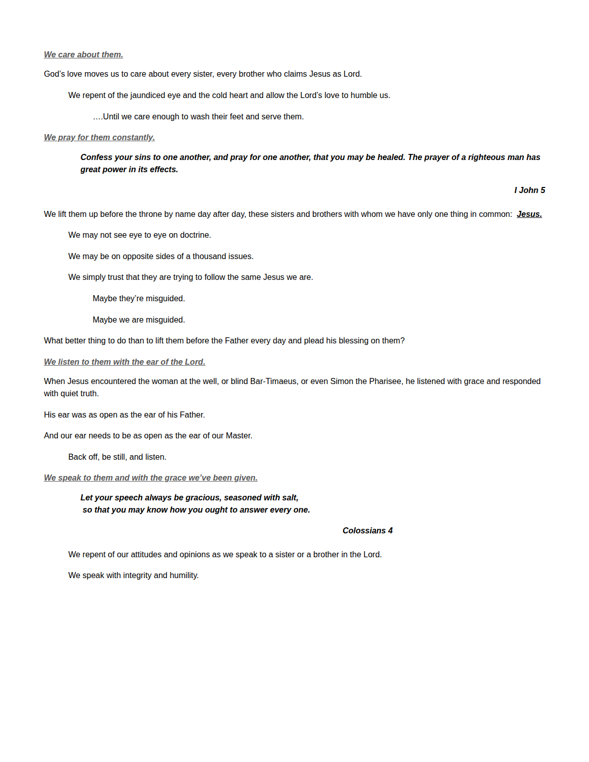We care about them.
God’s love moves us to care about every sister, every brother who claims Jesus as Lord.
We repent of the jaundiced eye and the cold heart and allow the Lord’s love to humble us.
….Until we care enough to wash their feet and serve them.
We pray for them constantly.
Confess your sins to one another, and pray for one another, that you may be healed. The prayer of a righteous man has great power in its effects.
I John 5
We lift them up before the throne by name day after day, these sisters and brothers with whom we have only one thing in common: Jesus.
We may not see eye to eye on doctrine.
We may be on opposite sides of a thousand issues.
We simply trust that they are trying to follow the same Jesus we are.
Maybe they’re misguided.
Maybe we are misguided.
What better thing to do than to lift them before the Father every day and plead his blessing on them?
We listen to them with the ear of the Lord.
When Jesus encountered the woman at the well, or blind Bar-Timaeus, or even Simon the Pharisee, he listened with grace and responded with quiet truth.
His ear was as open as the ear of his Father.
And our ear needs to be as open as the ear of our Master.
Back off, be still, and listen.
We speak to them and with the grace we’ve been given.
Let your speech always be gracious, seasoned with salt,
so that you may know how you ought to answer every one.
Colossians 4
We repent of our attitudes and opinions as we speak to a sister or a brother in the Lord.
We speak with integrity and humility.